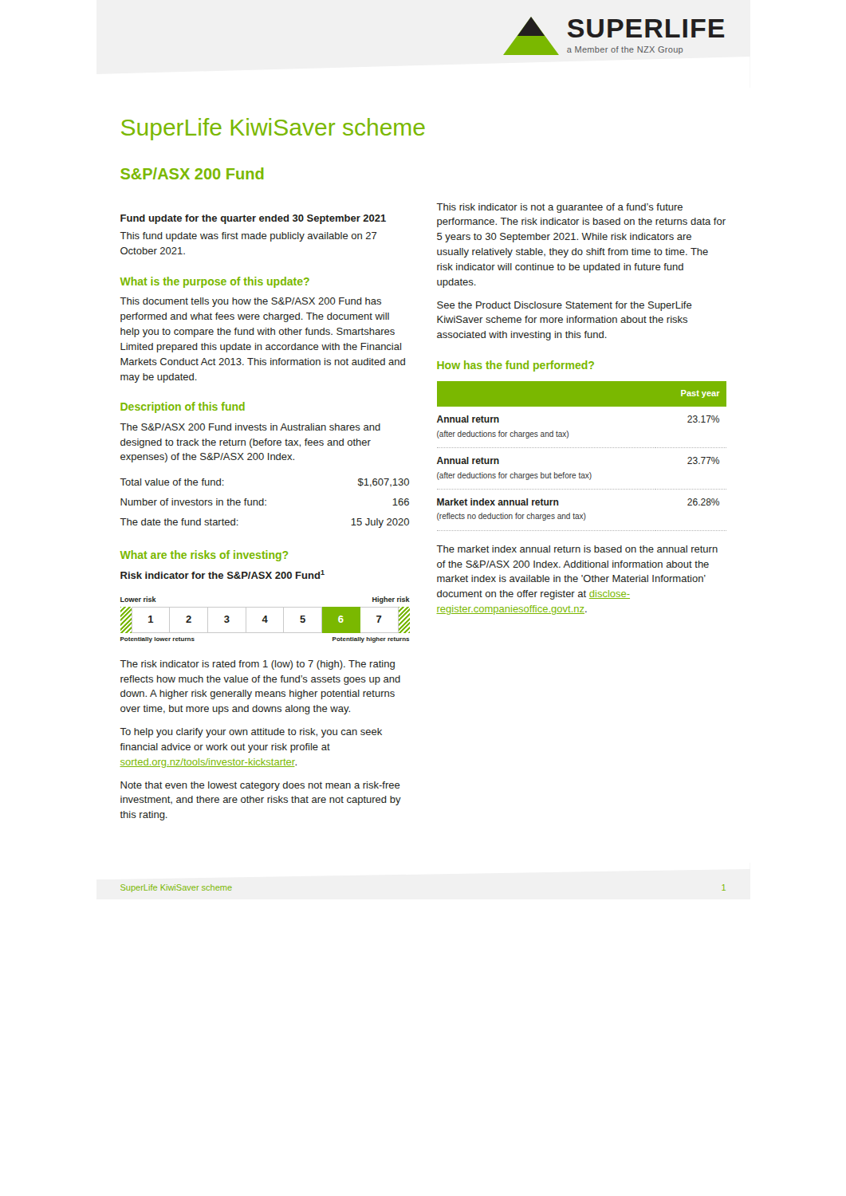SUPERLIFE
a Member of the NZX Group
SuperLife KiwiSaver scheme
S&P/ASX 200 Fund
Fund update for the quarter ended 30 September 2021
This fund update was first made publicly available on 27 October 2021.
What is the purpose of this update?
This document tells you how the S&P/ASX 200 Fund has performed and what fees were charged. The document will help you to compare the fund with other funds. Smartshares Limited prepared this update in accordance with the Financial Markets Conduct Act 2013. This information is not audited and may be updated.
Description of this fund
The S&P/ASX 200 Fund invests in Australian shares and designed to track the return (before tax, fees and other expenses) of the S&P/ASX 200 Index.
| Total value of the fund: | $1,607,130 |
| Number of investors in the fund: | 166 |
| The date the fund started: | 15 July 2020 |
What are the risks of investing?
Risk indicator for the S&P/ASX 200 Fund1
Lower risk Higher risk
1
2
3
4
5
6
7
Potentially lower returns Potentially higher returns
The risk indicator is rated from 1 (low) to 7 (high). The rating reflects how much the value of the fund’s assets goes up and down. A higher risk generally means higher potential returns over time, but more ups and downs along the way.
To help you clarify your own attitude to risk, you can seek financial advice or work out your risk profile at sorted.org.nz/tools/investor-kickstarter.
Note that even the lowest category does not mean a risk-free investment, and there are other risks that are not captured by this rating.
This risk indicator is not a guarantee of a fund’s future performance. The risk indicator is based on the returns data for 5 years to 30 September 2021. While risk indicators are usually relatively stable, they do shift from time to time. The risk indicator will continue to be updated in future fund updates.
See the Product Disclosure Statement for the SuperLife KiwiSaver scheme for more information about the risks associated with investing in this fund.
How has the fund performed?
| | Past year |
| --- | --- |
| Annual return (after deductions for charges and tax) | 23.17% |
| Annual return (after deductions for charges but before tax) | 23.77% |
| Market index annual return (reflects no deduction for charges and tax) | 26.28% |
The market index annual return is based on the annual return of the S&P/ASX 200 Index. Additional information about the market index is available in the 'Other Material Information’ document on the offer register at disclose-register.companiesoffice.govt.nz.
SuperLife KiwiSaver scheme 1